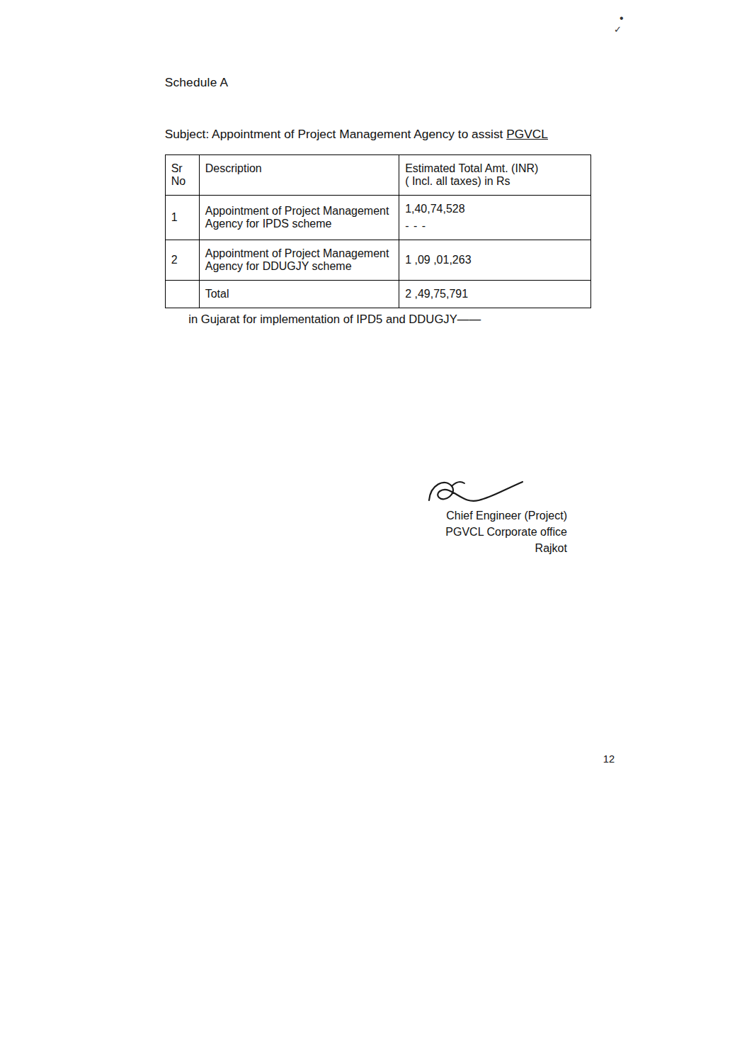•
✓
Schedule A
Subject: Appointment of Project Management Agency to assist PGVCL
| Sr No | Description | Estimated Total Amt. (INR) ( Incl. all taxes) in Rs |
| --- | --- | --- |
| 1 | Appointment of Project Management Agency for IPDS scheme | 1,40,74,528 - - - |
| 2 | Appointment of Project Management Agency for DDUGJY scheme | 1 ,09 ,01,263 |
| | Total | 2 ,49,75,791 |
in Gujarat for implementation of IPD5 and DDUGJY——
Chief Engineer (Project)
PGVCL Corporate office
Rajkot
12